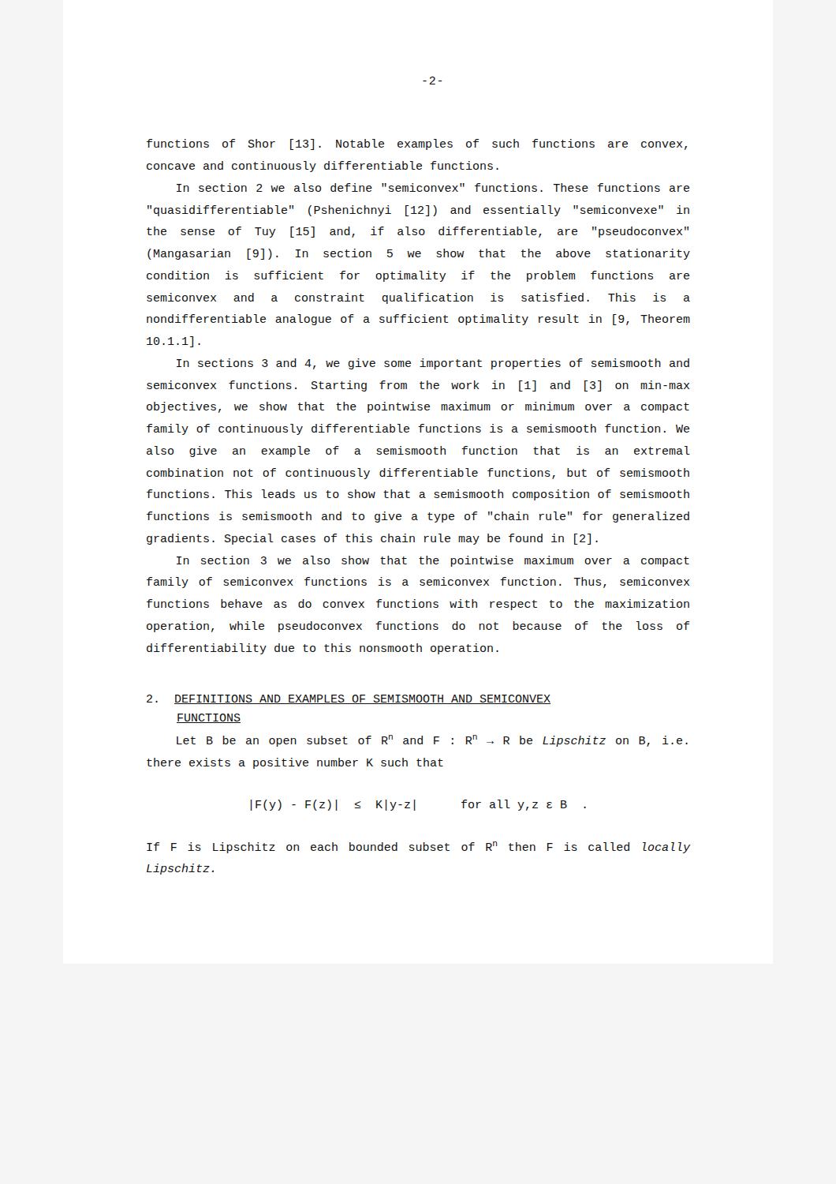-2-
functions of Shor [13]. Notable examples of such functions are convex, concave and continuously differentiable functions.
In section 2 we also define "semiconvex" functions. These functions are "quasidifferentiable" (Pshenichnyi [12]) and essentially "semiconvexe" in the sense of Tuy [15] and, if also differentiable, are "pseudoconvex" (Mangasarian [9]). In section 5 we show that the above stationarity condition is sufficient for optimality if the problem functions are semiconvex and a constraint qualification is satisfied. This is a nondifferentiable analogue of a sufficient optimality result in [9, Theorem 10.1.1].
In sections 3 and 4, we give some important properties of semismooth and semiconvex functions. Starting from the work in [1] and [3] on min-max objectives, we show that the pointwise maximum or minimum over a compact family of continuously differentiable functions is a semismooth function. We also give an example of a semismooth function that is an extremal combination not of continuously differentiable functions, but of semismooth functions. This leads us to show that a semismooth composition of semismooth functions is semismooth and to give a type of "chain rule" for generalized gradients. Special cases of this chain rule may be found in [2].
In section 3 we also show that the pointwise maximum over a compact family of semiconvex functions is a semiconvex function. Thus, semiconvex functions behave as do convex functions with respect to the maximization operation, while pseudoconvex functions do not because of the loss of differentiability due to this nonsmooth operation.
2. DEFINITIONS AND EXAMPLES OF SEMISMOOTH AND SEMICONVEX FUNCTIONS
Let B be an open subset of Rn and F : Rn → R be Lipschitz on B, i.e. there exists a positive number K such that
|F(y) - F(z)| ≤ K|y-z| for all y,z ε B .
If F is Lipschitz on each bounded subset of Rn then F is called locally Lipschitz.